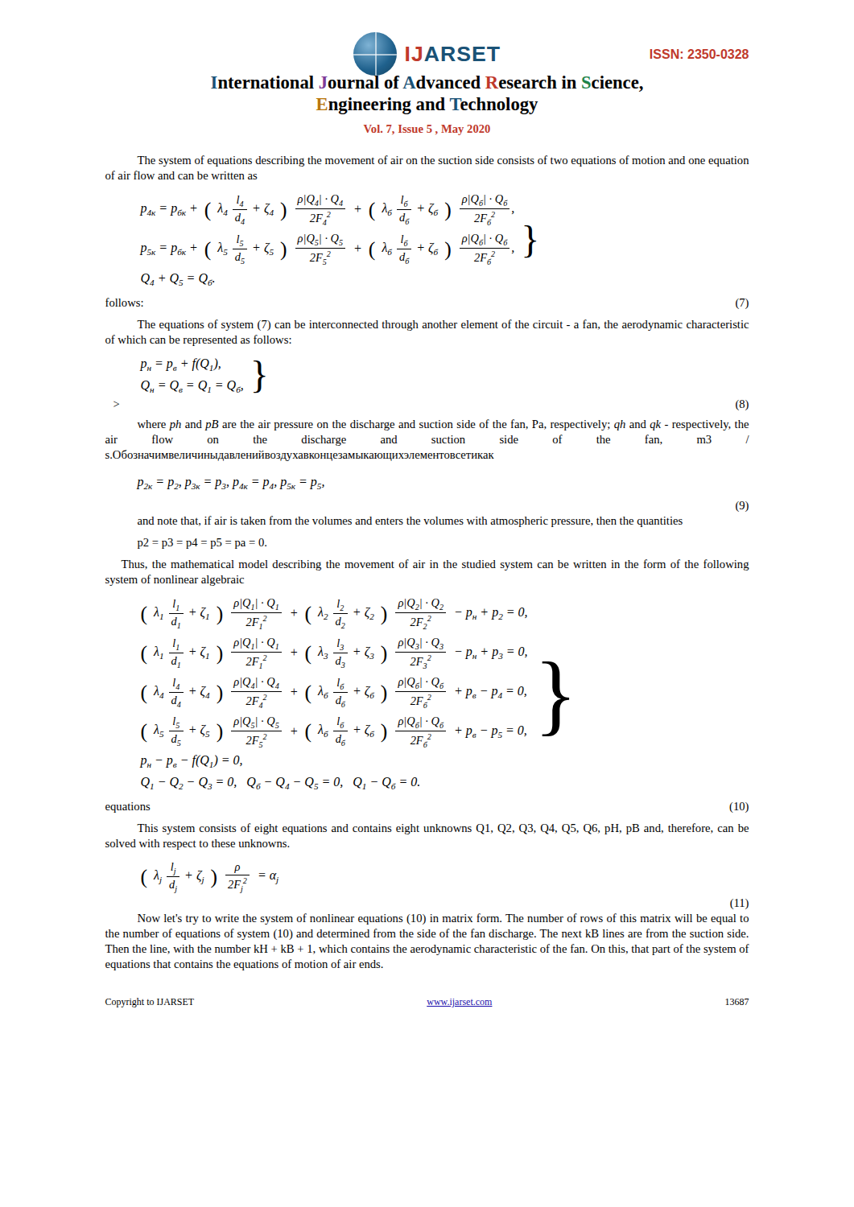IJARSET
ISSN: 2350-0328
International Journal of Advanced Research in Science,
Engineering and Technology
Vol. 7, Issue 5 , May 2020
The system of equations describing the movement of air on the suction side consists of two equations of motion and one equation of air flow and can be written as
| p 4к = p бк + | ( | λ 4 l 4 d 4 + ζ 4 | ) | ρ/ Q 4 / · Q 4 2 F 4 2 | + | ( | λ б l б d б + ζ б | ) | ρ/ Q б / · Q б 2 F б 2 , | } |
| p 5к = p бк + | ( | λ 5 l 5 d 5 + ζ 5 | ) | ρ/ Q 5 / · Q 5 2 F 5 2 | + | ( | λ б l б d б + ζ б | ) | ρ/ Q б / · Q б 2 F б 2 , |
| Q 4 + Q 5 = Q б . |
follows: (7)
The equations of system (7) can be interconnected through another element of the circuit - a fan, the aerodynamic characteristic of which can be represented as follows:
| p н = p в + f ( Q 1 ), | } |
| Q н = Q в = Q 1 = Q б , |
> (8)
where ph and pB are the air pressure on the discharge and suction side of the fan, Pa, respectively; qh and qk - respectively, the air flow on the discharge and suction side of the fan, m3 / s.Обозначимвеличиныдавленийвоздухавконцезамыкающихэлементовсетикак
p2к = p2, p3к = p3, p4к = p4, p5к = p5,
(9)
and note that, if air is taken from the volumes and enters the volumes with atmospheric pressure, then the quantities
p2 = p3 = p4 = p5 = pa = 0.
Thus, the mathematical model describing the movement of air in the studied system can be written in the form of the following system of nonlinear algebraic
| ( | λ 1 l 1 d 1 + ζ 1 | ) | ρ/ Q 1 / · Q 1 2 F 1 2 | + | ( | λ 2 l 2 d 2 + ζ 2 | ) | ρ/ Q 2 / · Q 2 2 F 2 2 | − p н + p 2 = 0, | } |
| ( | λ 1 l 1 d 1 + ζ 1 | ) | ρ/ Q 1 / · Q 1 2 F 1 2 | + | ( | λ 3 l 3 d 3 + ζ 3 | ) | ρ/ Q 3 / · Q 3 2 F 3 2 | − p н + p 3 = 0, |
| ( | λ 4 l 4 d 4 + ζ 4 | ) | ρ/ Q 4 / · Q 4 2 F 4 2 | + | ( | λ б l б d б + ζ б | ) | ρ/ Q б / · Q б 2 F б 2 | + p в − p 4 = 0, |
| ( | λ 5 l 5 d 5 + ζ 5 | ) | ρ/ Q 5 / · Q 5 2 F 5 2 | + | ( | λ б l б d б + ζ б | ) | ρ/ Q б / · Q б 2 F б 2 | + p в − p 5 = 0, |
| p н − p в − f ( Q 1 ) = 0, |
| Q 1 − Q 2 − Q 3 = 0, Q б − Q 4 − Q 5 = 0, Q 1 − Q б = 0. |
equations (10)
This system consists of eight equations and contains eight unknowns Q1, Q2, Q3, Q4, Q5, Q6, pH, pB and, therefore, can be solved with respect to these unknowns.
| ( | λ j l j d j + ζ j | ) | ρ 2 F j 2 | = α j |
(11)
Now let's try to write the system of nonlinear equations (10) in matrix form. The number of rows of this matrix will be equal to the number of equations of system (10) and determined from the side of the fan discharge. The next kB lines are from the suction side. Then the line, with the number kH + kB + 1, which contains the aerodynamic characteristic of the fan. On this, that part of the system of equations that contains the equations of motion of air ends.
Copyright to IJARSET
www.ijarset.com
13687